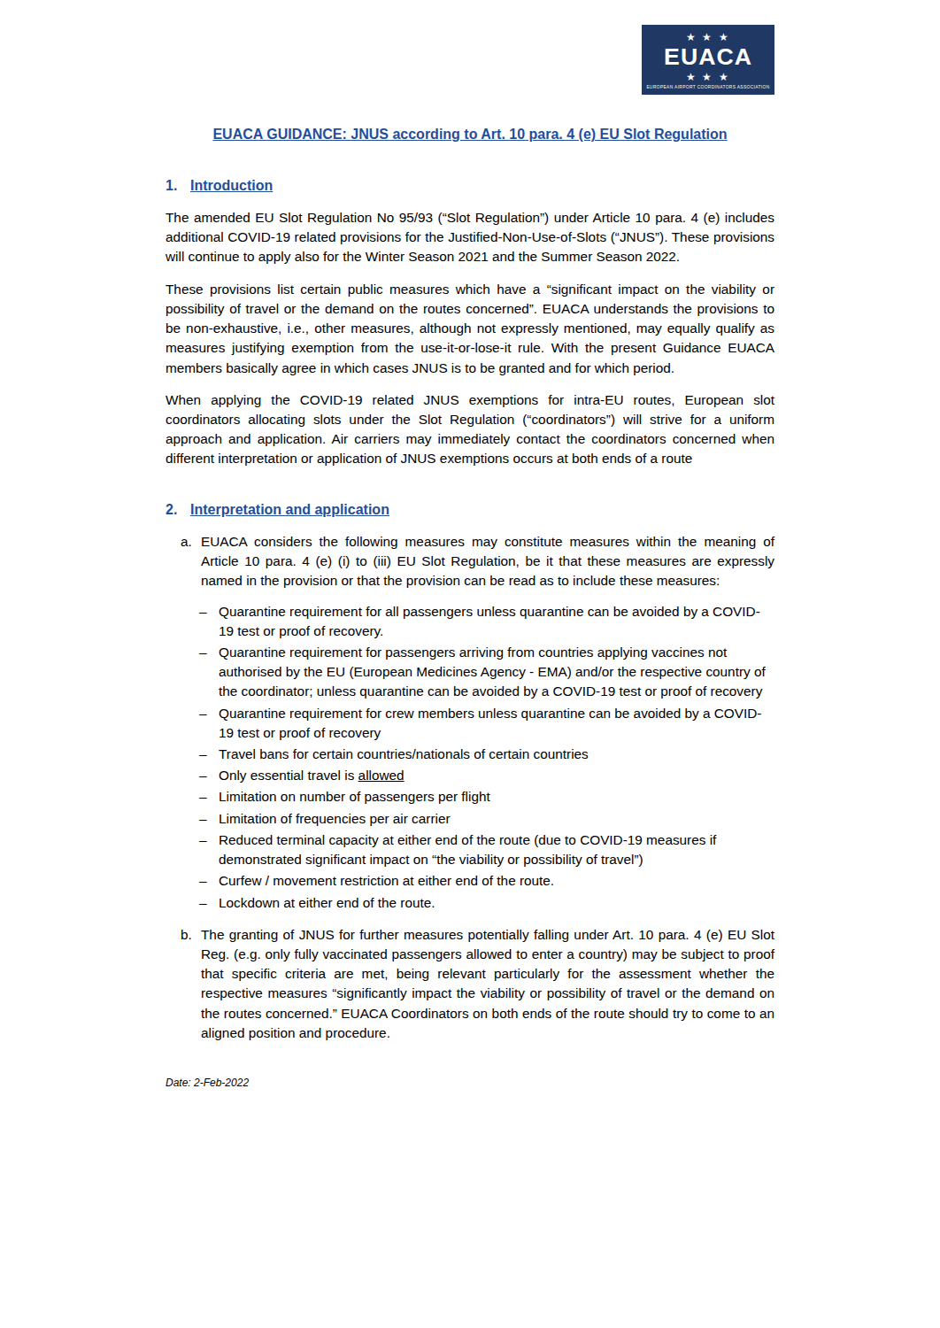★ ★ ★
EUACA
★ ★ ★
European Airport Coordinators Association
EUACA GUIDANCE: JNUS according to Art. 10 para. 4 (e) EU Slot Regulation
1. Introduction
The amended EU Slot Regulation No 95/93 (“Slot Regulation”) under Article 10 para. 4 (e) includes additional COVID-19 related provisions for the Justified-Non-Use-of-Slots (“JNUS”). These provisions will continue to apply also for the Winter Season 2021 and the Summer Season 2022.
These provisions list certain public measures which have a “significant impact on the viability or possibility of travel or the demand on the routes concerned”. EUACA understands the provisions to be non-exhaustive, i.e., other measures, although not expressly mentioned, may equally qualify as measures justifying exemption from the use-it-or-lose-it rule. With the present Guidance EUACA members basically agree in which cases JNUS is to be granted and for which period.
When applying the COVID-19 related JNUS exemptions for intra-EU routes, European slot coordinators allocating slots under the Slot Regulation (“coordinators”) will strive for a uniform approach and application. Air carriers may immediately contact the coordinators concerned when different interpretation or application of JNUS exemptions occurs at both ends of a route
2. Interpretation and application
EUACA considers the following measures may constitute measures within the meaning of Article 10 para. 4 (e) (i) to (iii) EU Slot Regulation, be it that these measures are expressly named in the provision or that the provision can be read as to include these measures:
Quarantine requirement for all passengers unless quarantine can be avoided by a COVID-19 test or proof of recovery.
Quarantine requirement for passengers arriving from countries applying vaccines not authorised by the EU (European Medicines Agency - EMA) and/or the respective country of the coordinator; unless quarantine can be avoided by a COVID-19 test or proof of recovery
Quarantine requirement for crew members unless quarantine can be avoided by a COVID-19 test or proof of recovery
Travel bans for certain countries/nationals of certain countries
Only essential travel is allowed
Limitation on number of passengers per flight
Limitation of frequencies per air carrier
Reduced terminal capacity at either end of the route (due to COVID-19 measures if demonstrated significant impact on “the viability or possibility of travel”)
Curfew / movement restriction at either end of the route.
Lockdown at either end of the route.
The granting of JNUS for further measures potentially falling under Art. 10 para. 4 (e) EU Slot Reg. (e.g. only fully vaccinated passengers allowed to enter a country) may be subject to proof that specific criteria are met, being relevant particularly for the assessment whether the respective measures “significantly impact the viability or possibility of travel or the demand on the routes concerned.” EUACA Coordinators on both ends of the route should try to come to an aligned position and procedure.
Date: 2-Feb-2022